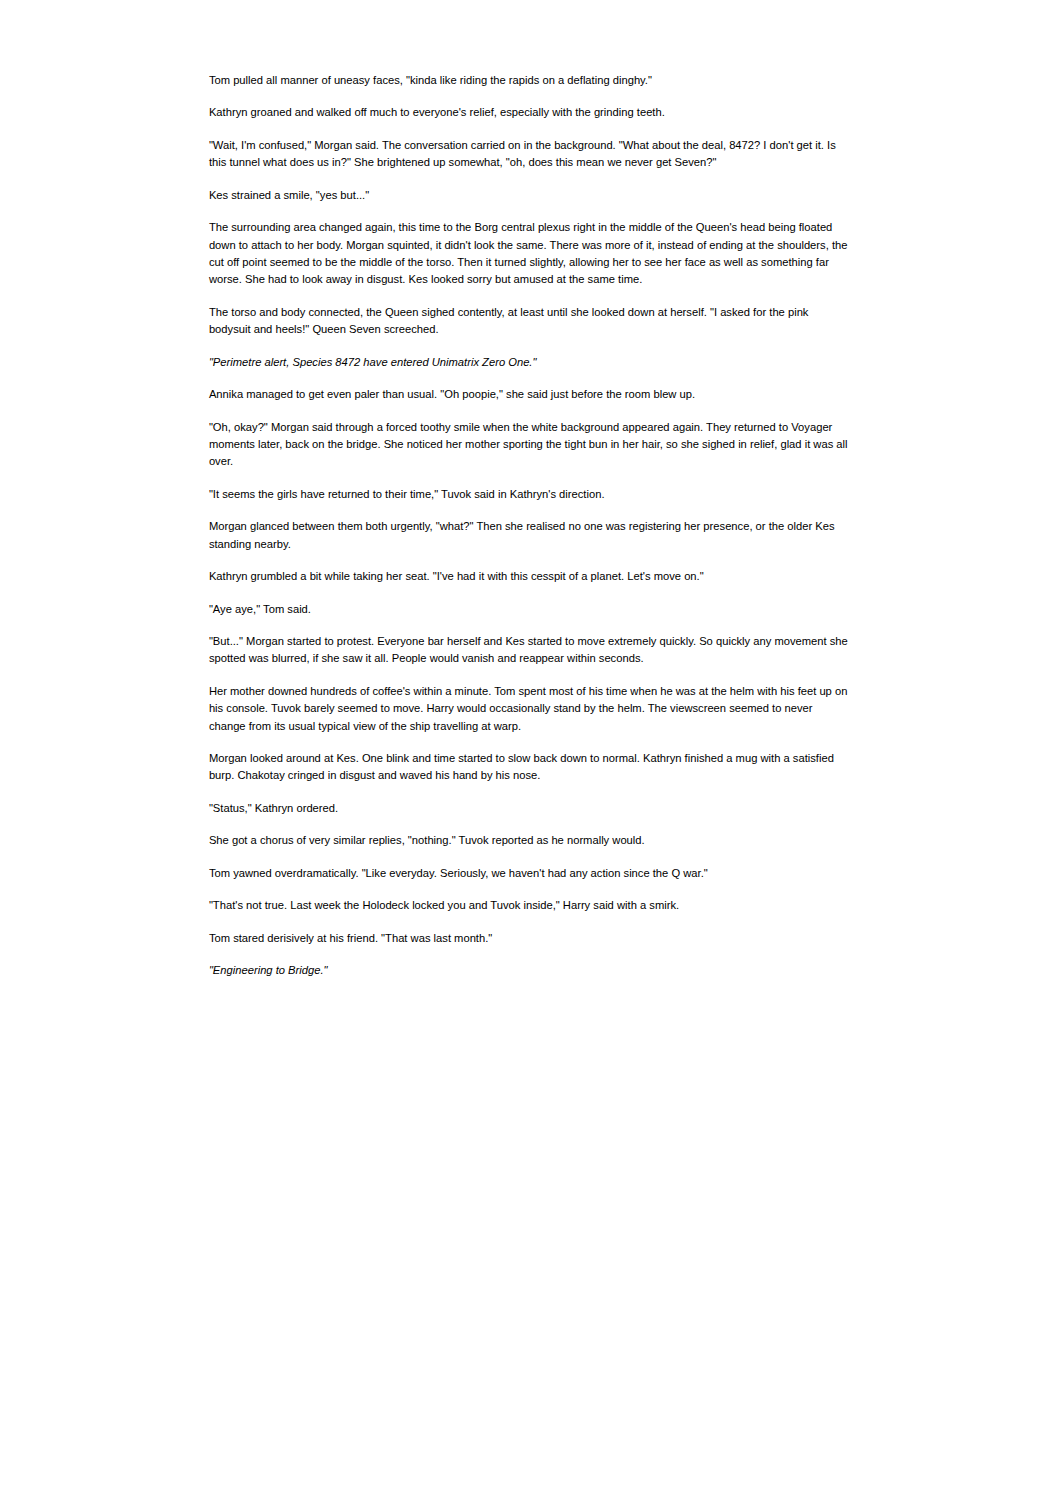Tom pulled all manner of uneasy faces, "kinda like riding the rapids on a deflating dinghy."
Kathryn groaned and walked off much to everyone's relief, especially with the grinding teeth.
"Wait, I'm confused," Morgan said. The conversation carried on in the background. "What about the deal, 8472? I don't get it. Is this tunnel what does us in?" She brightened up somewhat, "oh, does this mean we never get Seven?"
Kes strained a smile, "yes but..."
The surrounding area changed again, this time to the Borg central plexus right in the middle of the Queen's head being floated down to attach to her body. Morgan squinted, it didn't look the same. There was more of it, instead of ending at the shoulders, the cut off point seemed to be the middle of the torso. Then it turned slightly, allowing her to see her face as well as something far worse. She had to look away in disgust. Kes looked sorry but amused at the same time.
The torso and body connected, the Queen sighed contently, at least until she looked down at herself. "I asked for the pink bodysuit and heels!" Queen Seven screeched.
"Perimetre alert, Species 8472 have entered Unimatrix Zero One."
Annika managed to get even paler than usual. "Oh poopie," she said just before the room blew up.
"Oh, okay?" Morgan said through a forced toothy smile when the white background appeared again. They returned to Voyager moments later, back on the bridge. She noticed her mother sporting the tight bun in her hair, so she sighed in relief, glad it was all over.
"It seems the girls have returned to their time," Tuvok said in Kathryn's direction.
Morgan glanced between them both urgently, "what?" Then she realised no one was registering her presence, or the older Kes standing nearby.
Kathryn grumbled a bit while taking her seat. "I've had it with this cesspit of a planet. Let's move on."
"Aye aye," Tom said.
"But..." Morgan started to protest. Everyone bar herself and Kes started to move extremely quickly. So quickly any movement she spotted was blurred, if she saw it all. People would vanish and reappear within seconds.
Her mother downed hundreds of coffee's within a minute. Tom spent most of his time when he was at the helm with his feet up on his console. Tuvok barely seemed to move. Harry would occasionally stand by the helm. The viewscreen seemed to never change from its usual typical view of the ship travelling at warp.
Morgan looked around at Kes. One blink and time started to slow back down to normal. Kathryn finished a mug with a satisfied burp. Chakotay cringed in disgust and waved his hand by his nose.
"Status," Kathryn ordered.
She got a chorus of very similar replies, "nothing." Tuvok reported as he normally would.
Tom yawned overdramatically. "Like everyday. Seriously, we haven't had any action since the Q war."
"That's not true. Last week the Holodeck locked you and Tuvok inside," Harry said with a smirk.
Tom stared derisively at his friend. "That was last month."
"Engineering to Bridge."